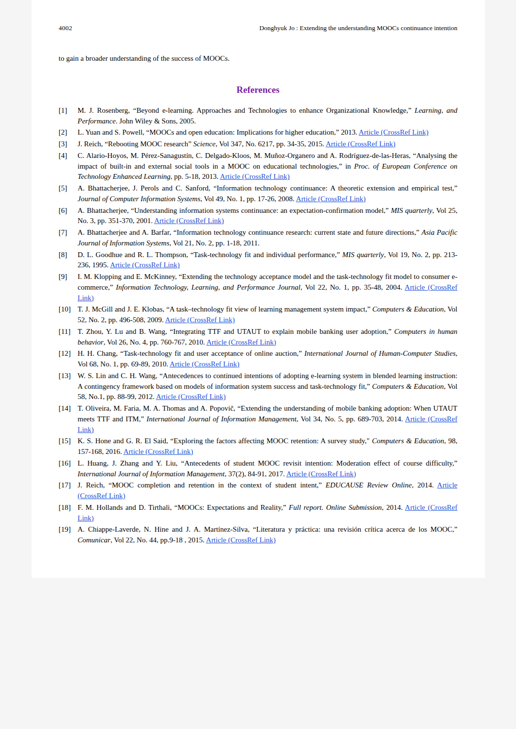4002 Donghyuk Jo : Extending the understanding MOOCs continuance intention
to gain a broader understanding of the success of MOOCs.
References
[1] M. J. Rosenberg, “Beyond e-learning. Approaches and Technologies to enhance Organizational Knowledge,” Learning, and Performance. John Wiley & Sons, 2005.
[2] L. Yuan and S. Powell, “MOOCs and open education: Implications for higher education,” 2013. Article (CrossRef Link)
[3] J. Reich, “Rebooting MOOC research” Science, Vol 347, No. 6217, pp. 34-35, 2015. Article (CrossRef Link)
[4] C. Alario-Hoyos, M. Pérez-Sanagustín, C. Delgado-Kloos, M. Muñoz-Organero and A. Rodríguez-de-las-Heras, “Analysing the impact of built-in and external social tools in a MOOC on educational technologies,” in Proc. of European Conference on Technology Enhanced Learning, pp. 5-18, 2013. Article (CrossRef Link)
[5] A. Bhattacherjee, J. Perols and C. Sanford, “Information technology continuance: A theoretic extension and empirical test,” Journal of Computer Information Systems, Vol 49, No. 1, pp. 17-26, 2008. Article (CrossRef Link)
[6] A. Bhattacherjee, “Understanding information systems continuance: an expectation-confirmation model,” MIS quarterly, Vol 25, No. 3, pp. 351-370, 2001. Article (CrossRef Link)
[7] A. Bhattacherjee and A. Barfar, “Information technology continuance research: current state and future directions,” Asia Pacific Journal of Information Systems, Vol 21, No. 2, pp. 1-18, 2011.
[8] D. L. Goodhue and R. L. Thompson, “Task-technology fit and individual performance,” MIS quarterly, Vol 19, No. 2, pp. 213-236, 1995. Article (CrossRef Link)
[9] I. M. Klopping and E. McKinney, “Extending the technology acceptance model and the task-technology fit model to consumer e-commerce,” Information Technology, Learning, and Performance Journal, Vol 22, No. 1, pp. 35-48, 2004. Article (CrossRef Link)
[10] T. J. McGill and J. E. Klobas, “A task–technology fit view of learning management system impact,” Computers & Education, Vol 52, No. 2, pp. 496-508, 2009. Article (CrossRef Link)
[11] T. Zhou, Y. Lu and B. Wang, “Integrating TTF and UTAUT to explain mobile banking user adoption,” Computers in human behavior, Vol 26, No. 4, pp. 760-767, 2010. Article (CrossRef Link)
[12] H. H. Chang, “Task-technology fit and user acceptance of online auction,” International Journal of Human-Computer Studies, Vol 68, No. 1, pp. 69-89, 2010. Article (CrossRef Link)
[13] W. S. Lin and C. H. Wang, “Antecedences to continued intentions of adopting e-learning system in blended learning instruction: A contingency framework based on models of information system success and task-technology fit,” Computers & Education, Vol 58, No.1, pp. 88-99, 2012. Article (CrossRef Link)
[14] T. Oliveira, M. Faria, M. A. Thomas and A. Popovič, “Extending the understanding of mobile banking adoption: When UTAUT meets TTF and ITM,” International Journal of Information Management, Vol 34, No. 5, pp. 689-703, 2014. Article (CrossRef Link)
[15] K. S. Hone and G. R. El Said, “Exploring the factors affecting MOOC retention: A survey study," Computers & Education, 98, 157-168, 2016. Article (CrossRef Link)
[16] L. Huang, J. Zhang and Y. Liu, “Antecedents of student MOOC revisit intention: Moderation effect of course difficulty,” International Journal of Information Management, 37(2), 84-91, 2017. Article (CrossRef Link)
[17] J. Reich, “MOOC completion and retention in the context of student intent,” EDUCAUSE Review Online, 2014. Article (CrossRef Link)
[18] F. M. Hollands and D. Tirthali, “MOOCs: Expectations and Reality,” Full report. Online Submission, 2014. Article (CrossRef Link)
[19] A. Chiappe-Laverde, N. Hine and J. A. Martínez-Silva, “Literatura y práctica: una revisión crítica acerca de los MOOC,” Comunicar, Vol 22, No. 44, pp.9-18 , 2015. Article (CrossRef Link)